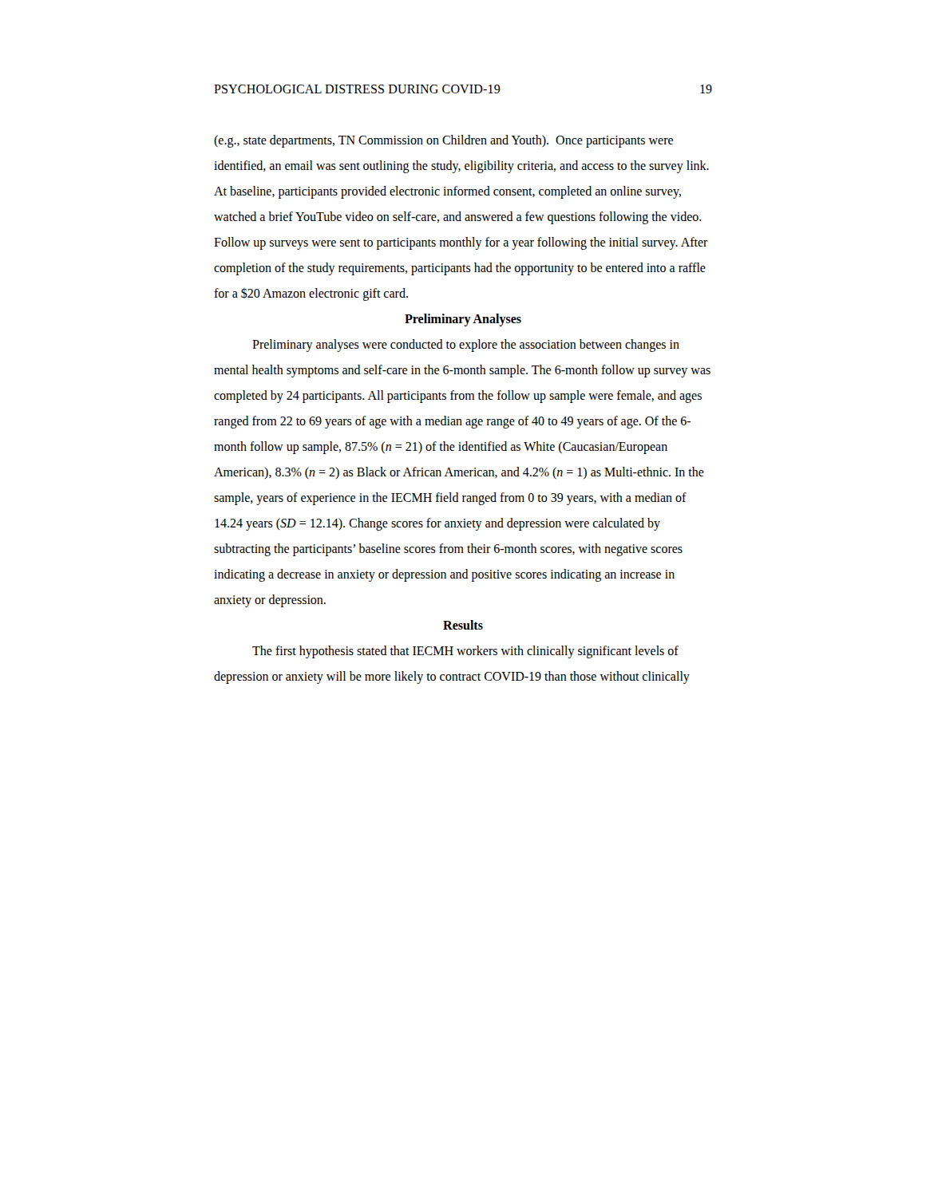Psychological Distress During COVID-19 19
(e.g., state departments, TN Commission on Children and Youth). Once participants were identified, an email was sent outlining the study, eligibility criteria, and access to the survey link. At baseline, participants provided electronic informed consent, completed an online survey, watched a brief YouTube video on self-care, and answered a few questions following the video. Follow up surveys were sent to participants monthly for a year following the initial survey. After completion of the study requirements, participants had the opportunity to be entered into a raffle for a $20 Amazon electronic gift card.
Preliminary Analyses
Preliminary analyses were conducted to explore the association between changes in mental health symptoms and self-care in the 6-month sample. The 6-month follow up survey was completed by 24 participants. All participants from the follow up sample were female, and ages ranged from 22 to 69 years of age with a median age range of 40 to 49 years of age. Of the 6-month follow up sample, 87.5% (n = 21) of the identified as White (Caucasian/European American), 8.3% (n = 2) as Black or African American, and 4.2% (n = 1) as Multi-ethnic. In the sample, years of experience in the IECMH field ranged from 0 to 39 years, with a median of 14.24 years (SD = 12.14). Change scores for anxiety and depression were calculated by subtracting the participants’ baseline scores from their 6-month scores, with negative scores indicating a decrease in anxiety or depression and positive scores indicating an increase in anxiety or depression.
Results
The first hypothesis stated that IECMH workers with clinically significant levels of depression or anxiety will be more likely to contract COVID-19 than those without clinically